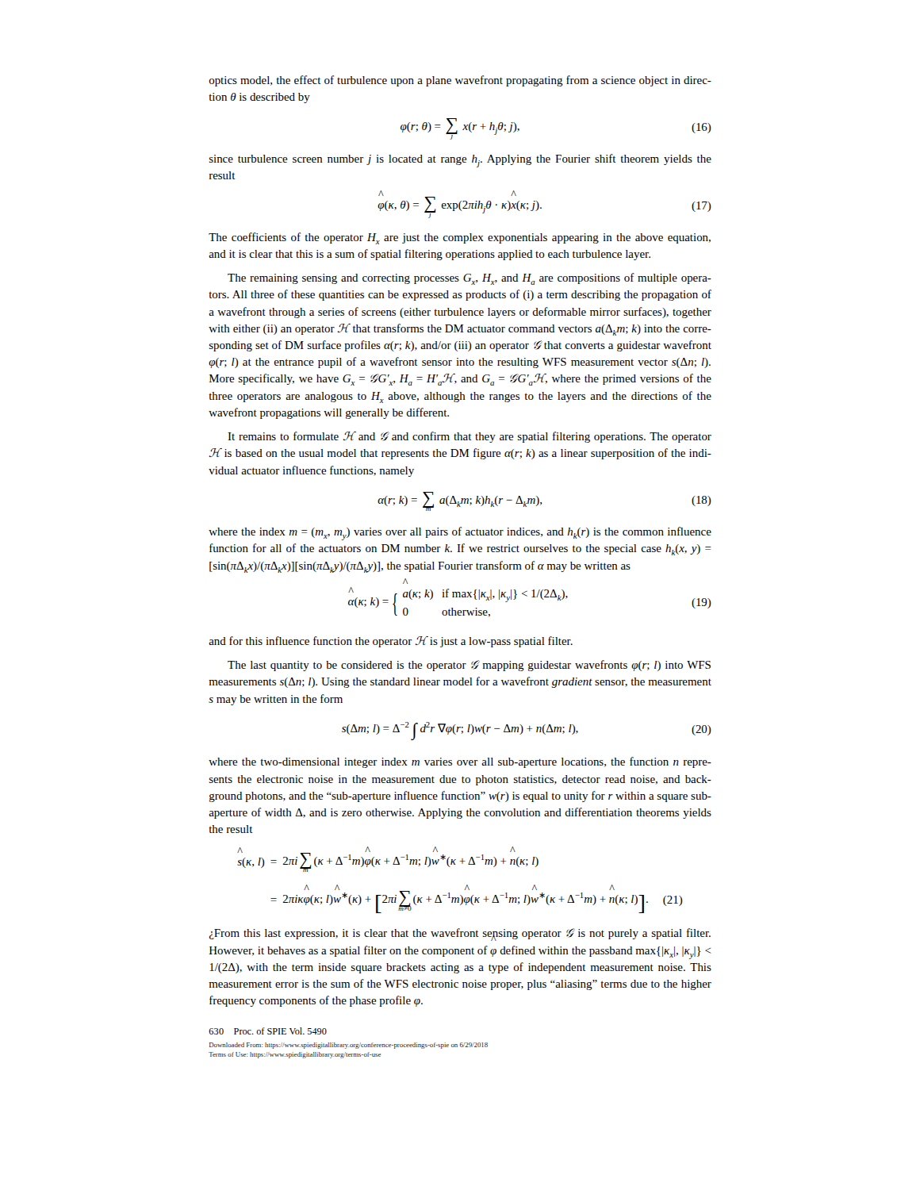optics model, the effect of turbulence upon a plane wavefront propagating from a science object in direction θ is described by
φ(r; θ) = ∑j x(r + hjθ; j), (16)
since turbulence screen number j is located at range hj. Applying the Fourier shift theorem yields the result
^φ(κ, θ) = ∑j exp(2πihjθ · κ)^x(κ; j). (17)
The coefficients of the operator Hx are just the complex exponentials appearing in the above equation, and it is clear that this is a sum of spatial filtering operations applied to each turbulence layer.
The remaining sensing and correcting processes Gx, Hx, and Ha are compositions of multiple operators. All three of these quantities can be expressed as products of (i) a term describing the propagation of a wavefront through a series of screens (either turbulence layers or deformable mirror surfaces), together with either (ii) an operator ℋ that transforms the DM actuator command vectors a(Δkm; k) into the corresponding set of DM surface profiles α(r; k), and/or (iii) an operator 𝒢 that converts a guidestar wavefront φ(r; l) at the entrance pupil of a wavefront sensor into the resulting WFS measurement vector s(Δn; l). More specifically, we have Gx = 𝒢G′x, Ha = H′aℋ, and Ga = 𝒢G′aℋ, where the primed versions of the three operators are analogous to Hx above, although the ranges to the layers and the directions of the wavefront propagations will generally be different.
It remains to formulate ℋ and 𝒢 and confirm that they are spatial filtering operations. The operator ℋ is based on the usual model that represents the DM figure α(r; k) as a linear superposition of the individual actuator influence functions, namely
α(r; k) = ∑m a(Δkm; k)hk(r − Δkm), (18)
where the index m = (mx, my) varies over all pairs of actuator indices, and hk(r) is the common influence function for all of the actuators on DM number k. If we restrict ourselves to the special case hk(x, y) = [sin(π Δkx)/(π Δkx)][sin(π Δky)/(π Δky)], the spatial Fourier transform of α may be written as
^α(κ; k) = {
| ^ a ( κ ; k ) | if max{/ κ x /, / κ y /} < 1/(2Δ k ), |
| 0 | otherwise, |
(19)
and for this influence function the operator ℋ is just a low-pass spatial filter.
The last quantity to be considered is the operator 𝒢 mapping guidestar wavefronts φ(r; l) into WFS measurements s(Δn; l). Using the standard linear model for a wavefront gradient sensor, the measurement s may be written in the form
s(Δm; l) = Δ−2 ∫ d2r ∇φ(r; l)w(r − Δm) + n(Δm; l), (20)
where the two-dimensional integer index m varies over all sub-aperture locations, the function n represents the electronic noise in the measurement due to photon statistics, detector read noise, and background photons, and the “sub-aperture influence function” w(r) is equal to unity for r within a square sub-aperture of width Δ, and is zero otherwise. Applying the convolution and differentiation theorems yields the result
| ^ s ( κ , l ) | = | 2 πi ∑ m ( κ + Δ −1 m ) ^ φ ( κ + Δ −1 m ; l ) ^ w ∗ ( κ + Δ −1 m ) + ^ n ( κ ; l ) | |
| | = | 2 πiκ ^ φ ( κ ; l ) ^ w ∗ ( κ ) + [ 2 πi ∑ m ≠0 ( κ + Δ −1 m ) ^ φ ( κ + Δ −1 m ; l ) ^ w ∗ ( κ + Δ −1 m ) + ^ n ( κ ; l ) ] . | (21) |
¿From this last expression, it is clear that the wavefront sensing operator 𝒢 is not purely a spatial filter. However, it behaves as a spatial filter on the component of ^φ defined within the passband max{|κx|, |κy|} < 1/(2Δ), with the term inside square brackets acting as a type of independent measurement noise. This measurement error is the sum of the WFS electronic noise proper, plus “aliasing” terms due to the higher frequency components of the phase profile φ.
630 Proc. of SPIE Vol. 5490
Downloaded From: https://www.spiedigitallibrary.org/conference-proceedings-of-spie on 6/29/2018
Terms of Use: https://www.spiedigitallibrary.org/terms-of-use